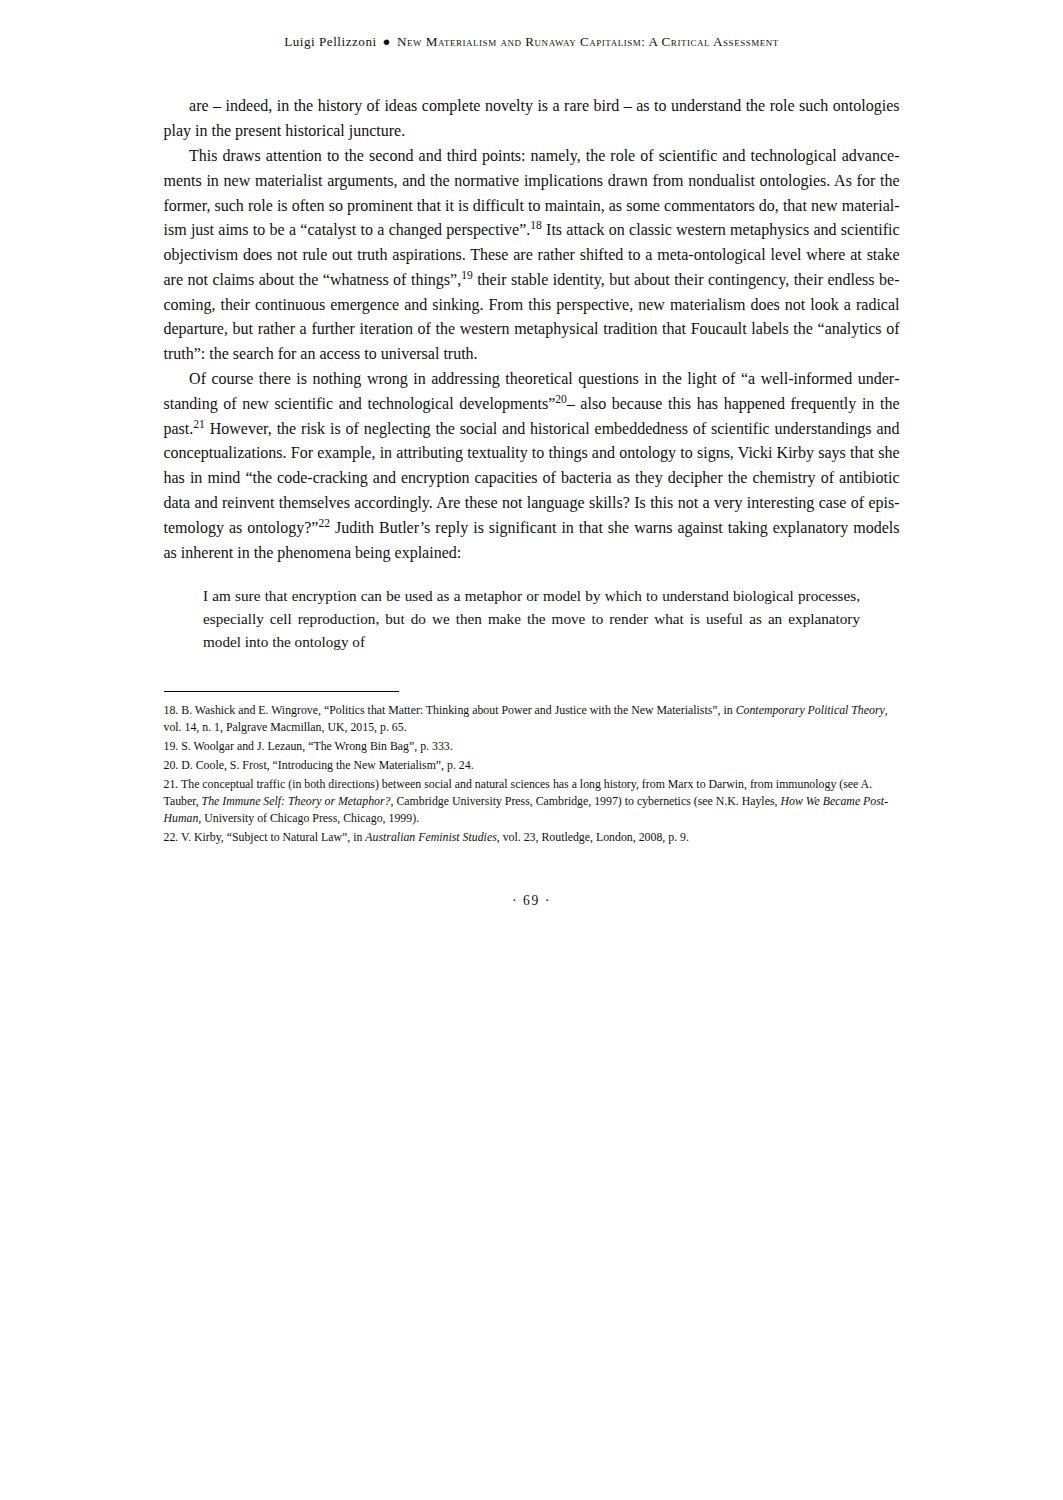Luigi Pellizzoni●New Materialism and Runaway Capitalism: A Critical Assessment
are – indeed, in the history of ideas complete novelty is a rare bird – as to understand the role such ontologies play in the present historical juncture.
This draws attention to the second and third points: namely, the role of scientific and technological advancements in new materialist arguments, and the normative implications drawn from nondualist ontologies. As for the former, such role is often so prominent that it is difficult to maintain, as some commentators do, that new materialism just aims to be a “catalyst to a changed perspective”.18 Its attack on classic western metaphysics and scientific objectivism does not rule out truth aspirations. These are rather shifted to a meta-ontological level where at stake are not claims about the “whatness of things”,19 their stable identity, but about their contingency, their endless becoming, their continuous emergence and sinking. From this perspective, new materialism does not look a radical departure, but rather a further iteration of the western metaphysical tradition that Foucault labels the “analytics of truth”: the search for an access to universal truth.
Of course there is nothing wrong in addressing theoretical questions in the light of “a well-informed understanding of new scientific and technological developments”20– also because this has happened frequently in the past.21 However, the risk is of neglecting the social and historical embeddedness of scientific understandings and conceptualizations. For example, in attributing textuality to things and ontology to signs, Vicki Kirby says that she has in mind “the code-cracking and encryption capacities of bacteria as they decipher the chemistry of antibiotic data and reinvent themselves accordingly. Are these not language skills? Is this not a very interesting case of epistemology as ontology?”22 Judith Butler’s reply is significant in that she warns against taking explanatory models as inherent in the phenomena being explained:
I am sure that encryption can be used as a metaphor or model by which to understand biological processes, especially cell reproduction, but do we then make the move to render what is useful as an explanatory model into the ontology of
18. B. Washick and E. Wingrove, “Politics that Matter: Thinking about Power and Justice with the New Materialists”, in Contemporary Political Theory, vol. 14, n. 1, Palgrave Macmillan, UK, 2015, p. 65.
19. S. Woolgar and J. Lezaun, “The Wrong Bin Bag”, p. 333.
20. D. Coole, S. Frost, “Introducing the New Materialism”, p. 24.
21. The conceptual traffic (in both directions) between social and natural sciences has a long history, from Marx to Darwin, from immunology (see A. Tauber, The Immune Self: Theory or Metaphor?, Cambridge University Press, Cambridge, 1997) to cybernetics (see N.K. Hayles, How We Became Post-Human, University of Chicago Press, Chicago, 1999).
22. V. Kirby, “Subject to Natural Law”, in Australian Feminist Studies, vol. 23, Routledge, London, 2008, p. 9.
· 69 ·